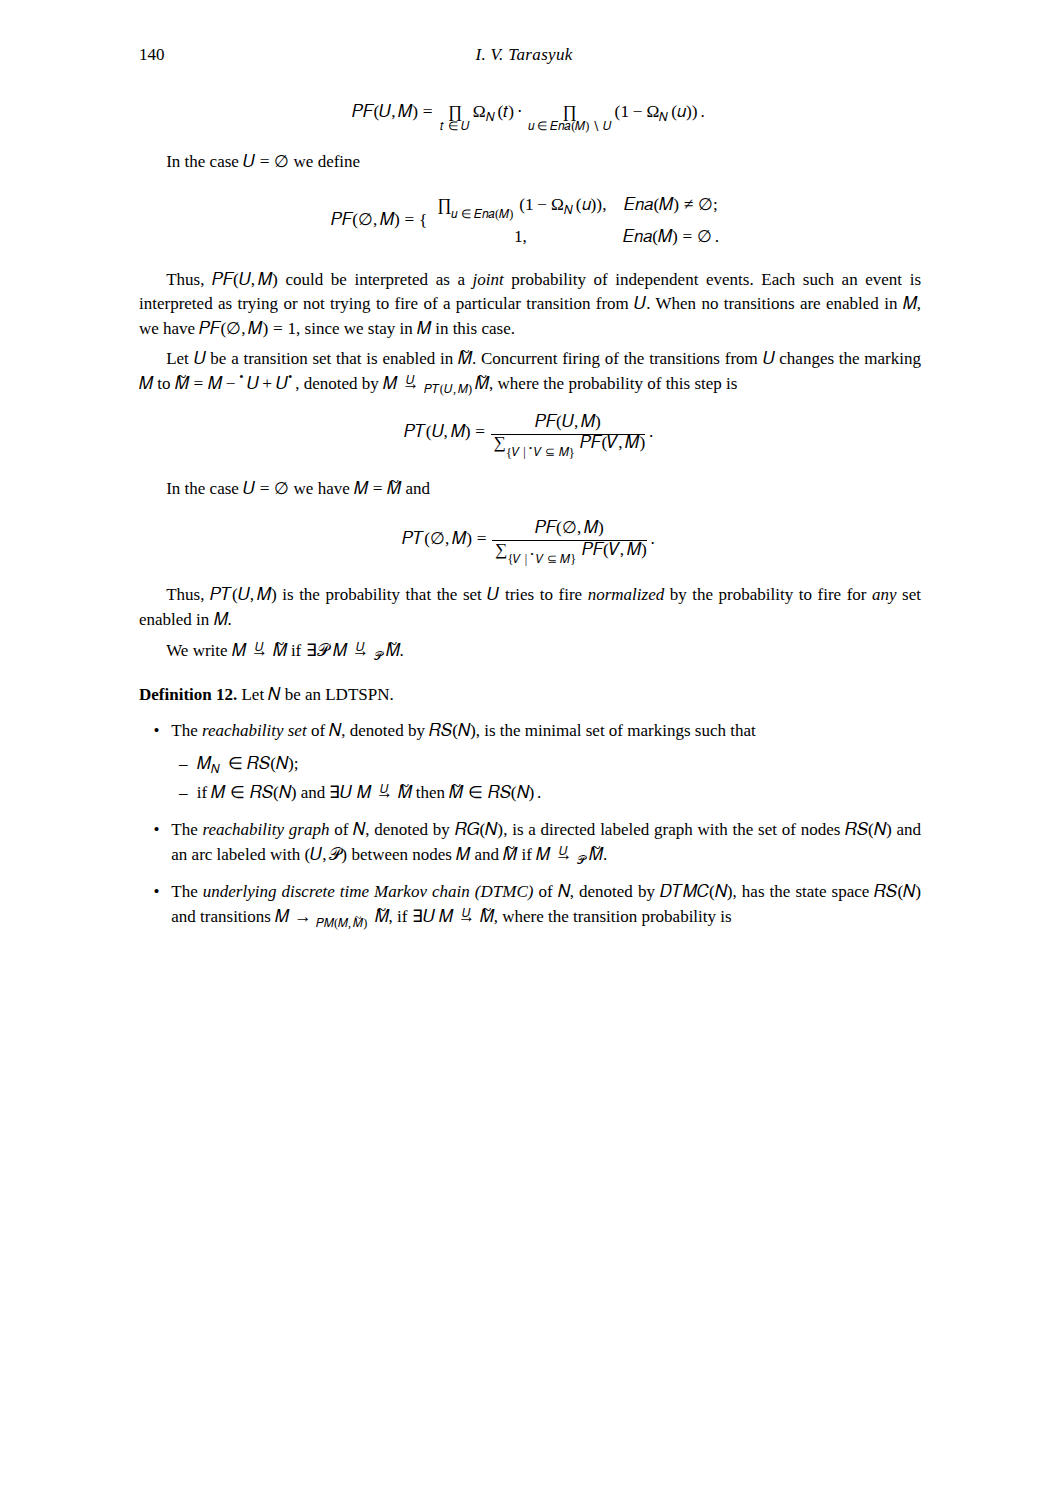140
I. V. Tarasyuk
PF(U,M) = ∏ t∈U ΩN (t) ⋅ ∏ u∈Ena(M)∖U (1− ΩN (u)).
In the case U=∅ we define
PF(∅,M) = { ∏ u∈Ena(M) (1− ΩN (u)), Ena(M)≠∅; 1, Ena(M)=∅.
Thus, PF(U,M) could be interpreted as a joint probability of independent events. Each such an event is interpreted as trying or not trying to fire of a particular transition from U. When no transitions are enabled in M, we have PF(∅,M)=1, since we stay in M in this case.
Let U be a transition set that is enabled in M~. Concurrent firing of the transitions from U changes the marking M to M~=M−•U+U•, denoted by M→UPT(U,M)M~, where the probability of this step is
PT(U,M) = PF(U,M) ∑ {V|•V⊆M} PF(V,M) .
In the case U=∅ we have M=M~ and
PT(∅,M) = PF(∅,M) ∑ {V|•V⊆M} PF(V,M) .
Thus, PT(U,M) is the probability that the set U tries to fire normalized by the probability to fire for any set enabled in M.
We write M→UM~ if ∃𝒫 M→U𝒫M~.
Definition 12. Let N be an LDTSPN.
The reachability set of N, denoted by RS(N), is the minimal set of markings such that
MN∈RS(N);
if M∈RS(N) and ∃U M→UM~ then M~∈RS(N).
The reachability graph of N, denoted by RG(N), is a directed labeled graph with the set of nodes RS(N) and an arc labeled with (U,𝒫) between nodes M and M~ if M→U𝒫M~.
The underlying discrete time Markov chain (DTMC) of N, denoted by DTMC(N), has the state space RS(N) and transitions M→PM(M,M~) M~, if ∃U M→UM~, where the transition probability is